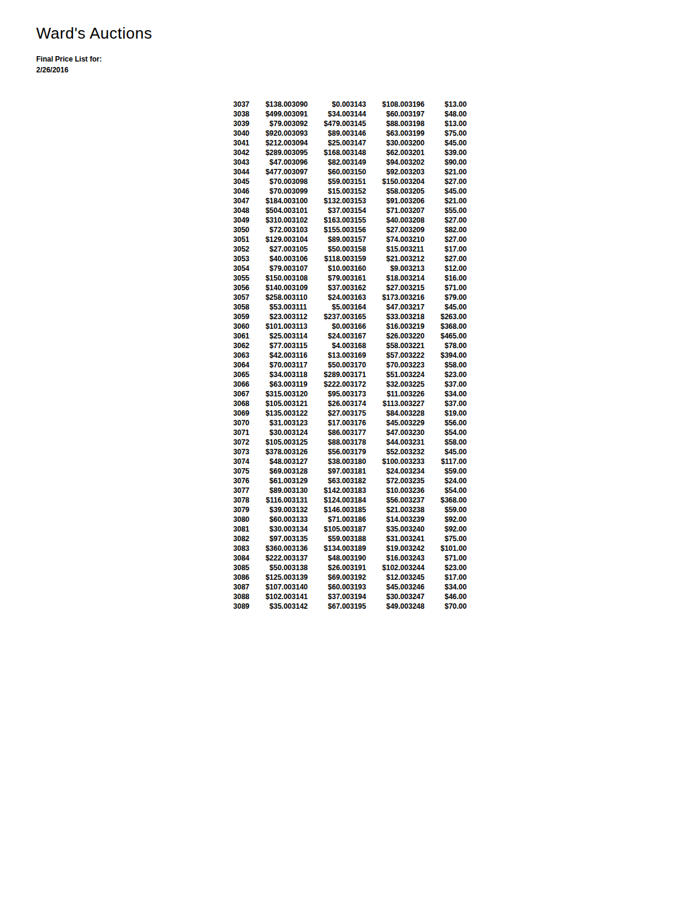Ward's Auctions
Final Price List for:
2/26/2016
| 3037 | $138.00 | 3090 | $0.00 | 3143 | $108.00 | 3196 | $13.00 |
| 3038 | $499.00 | 3091 | $34.00 | 3144 | $60.00 | 3197 | $48.00 |
| 3039 | $79.00 | 3092 | $479.00 | 3145 | $88.00 | 3198 | $13.00 |
| 3040 | $920.00 | 3093 | $89.00 | 3146 | $63.00 | 3199 | $75.00 |
| 3041 | $212.00 | 3094 | $25.00 | 3147 | $30.00 | 3200 | $45.00 |
| 3042 | $289.00 | 3095 | $168.00 | 3148 | $62.00 | 3201 | $39.00 |
| 3043 | $47.00 | 3096 | $82.00 | 3149 | $94.00 | 3202 | $90.00 |
| 3044 | $477.00 | 3097 | $60.00 | 3150 | $92.00 | 3203 | $21.00 |
| 3045 | $70.00 | 3098 | $59.00 | 3151 | $150.00 | 3204 | $27.00 |
| 3046 | $70.00 | 3099 | $15.00 | 3152 | $58.00 | 3205 | $45.00 |
| 3047 | $184.00 | 3100 | $132.00 | 3153 | $91.00 | 3206 | $21.00 |
| 3048 | $504.00 | 3101 | $37.00 | 3154 | $71.00 | 3207 | $55.00 |
| 3049 | $310.00 | 3102 | $163.00 | 3155 | $40.00 | 3208 | $27.00 |
| 3050 | $72.00 | 3103 | $155.00 | 3156 | $27.00 | 3209 | $82.00 |
| 3051 | $129.00 | 3104 | $89.00 | 3157 | $74.00 | 3210 | $27.00 |
| 3052 | $27.00 | 3105 | $50.00 | 3158 | $15.00 | 3211 | $17.00 |
| 3053 | $40.00 | 3106 | $118.00 | 3159 | $21.00 | 3212 | $27.00 |
| 3054 | $79.00 | 3107 | $10.00 | 3160 | $9.00 | 3213 | $12.00 |
| 3055 | $150.00 | 3108 | $79.00 | 3161 | $18.00 | 3214 | $16.00 |
| 3056 | $140.00 | 3109 | $37.00 | 3162 | $27.00 | 3215 | $71.00 |
| 3057 | $258.00 | 3110 | $24.00 | 3163 | $173.00 | 3216 | $79.00 |
| 3058 | $53.00 | 3111 | $5.00 | 3164 | $47.00 | 3217 | $45.00 |
| 3059 | $23.00 | 3112 | $237.00 | 3165 | $33.00 | 3218 | $263.00 |
| 3060 | $101.00 | 3113 | $0.00 | 3166 | $16.00 | 3219 | $368.00 |
| 3061 | $25.00 | 3114 | $24.00 | 3167 | $26.00 | 3220 | $465.00 |
| 3062 | $77.00 | 3115 | $4.00 | 3168 | $58.00 | 3221 | $78.00 |
| 3063 | $42.00 | 3116 | $13.00 | 3169 | $57.00 | 3222 | $394.00 |
| 3064 | $70.00 | 3117 | $50.00 | 3170 | $70.00 | 3223 | $58.00 |
| 3065 | $34.00 | 3118 | $289.00 | 3171 | $51.00 | 3224 | $23.00 |
| 3066 | $63.00 | 3119 | $222.00 | 3172 | $32.00 | 3225 | $37.00 |
| 3067 | $315.00 | 3120 | $95.00 | 3173 | $11.00 | 3226 | $34.00 |
| 3068 | $105.00 | 3121 | $26.00 | 3174 | $113.00 | 3227 | $37.00 |
| 3069 | $135.00 | 3122 | $27.00 | 3175 | $84.00 | 3228 | $19.00 |
| 3070 | $31.00 | 3123 | $17.00 | 3176 | $45.00 | 3229 | $56.00 |
| 3071 | $30.00 | 3124 | $86.00 | 3177 | $47.00 | 3230 | $54.00 |
| 3072 | $105.00 | 3125 | $88.00 | 3178 | $44.00 | 3231 | $58.00 |
| 3073 | $378.00 | 3126 | $56.00 | 3179 | $52.00 | 3232 | $45.00 |
| 3074 | $48.00 | 3127 | $38.00 | 3180 | $100.00 | 3233 | $117.00 |
| 3075 | $69.00 | 3128 | $97.00 | 3181 | $24.00 | 3234 | $59.00 |
| 3076 | $61.00 | 3129 | $63.00 | 3182 | $72.00 | 3235 | $24.00 |
| 3077 | $89.00 | 3130 | $142.00 | 3183 | $10.00 | 3236 | $54.00 |
| 3078 | $116.00 | 3131 | $124.00 | 3184 | $56.00 | 3237 | $368.00 |
| 3079 | $39.00 | 3132 | $146.00 | 3185 | $21.00 | 3238 | $59.00 |
| 3080 | $60.00 | 3133 | $71.00 | 3186 | $14.00 | 3239 | $92.00 |
| 3081 | $30.00 | 3134 | $105.00 | 3187 | $35.00 | 3240 | $92.00 |
| 3082 | $97.00 | 3135 | $59.00 | 3188 | $31.00 | 3241 | $75.00 |
| 3083 | $360.00 | 3136 | $134.00 | 3189 | $19.00 | 3242 | $101.00 |
| 3084 | $222.00 | 3137 | $48.00 | 3190 | $16.00 | 3243 | $71.00 |
| 3085 | $50.00 | 3138 | $26.00 | 3191 | $102.00 | 3244 | $23.00 |
| 3086 | $125.00 | 3139 | $69.00 | 3192 | $12.00 | 3245 | $17.00 |
| 3087 | $107.00 | 3140 | $60.00 | 3193 | $45.00 | 3246 | $34.00 |
| 3088 | $102.00 | 3141 | $37.00 | 3194 | $30.00 | 3247 | $46.00 |
| 3089 | $35.00 | 3142 | $67.00 | 3195 | $49.00 | 3248 | $70.00 |